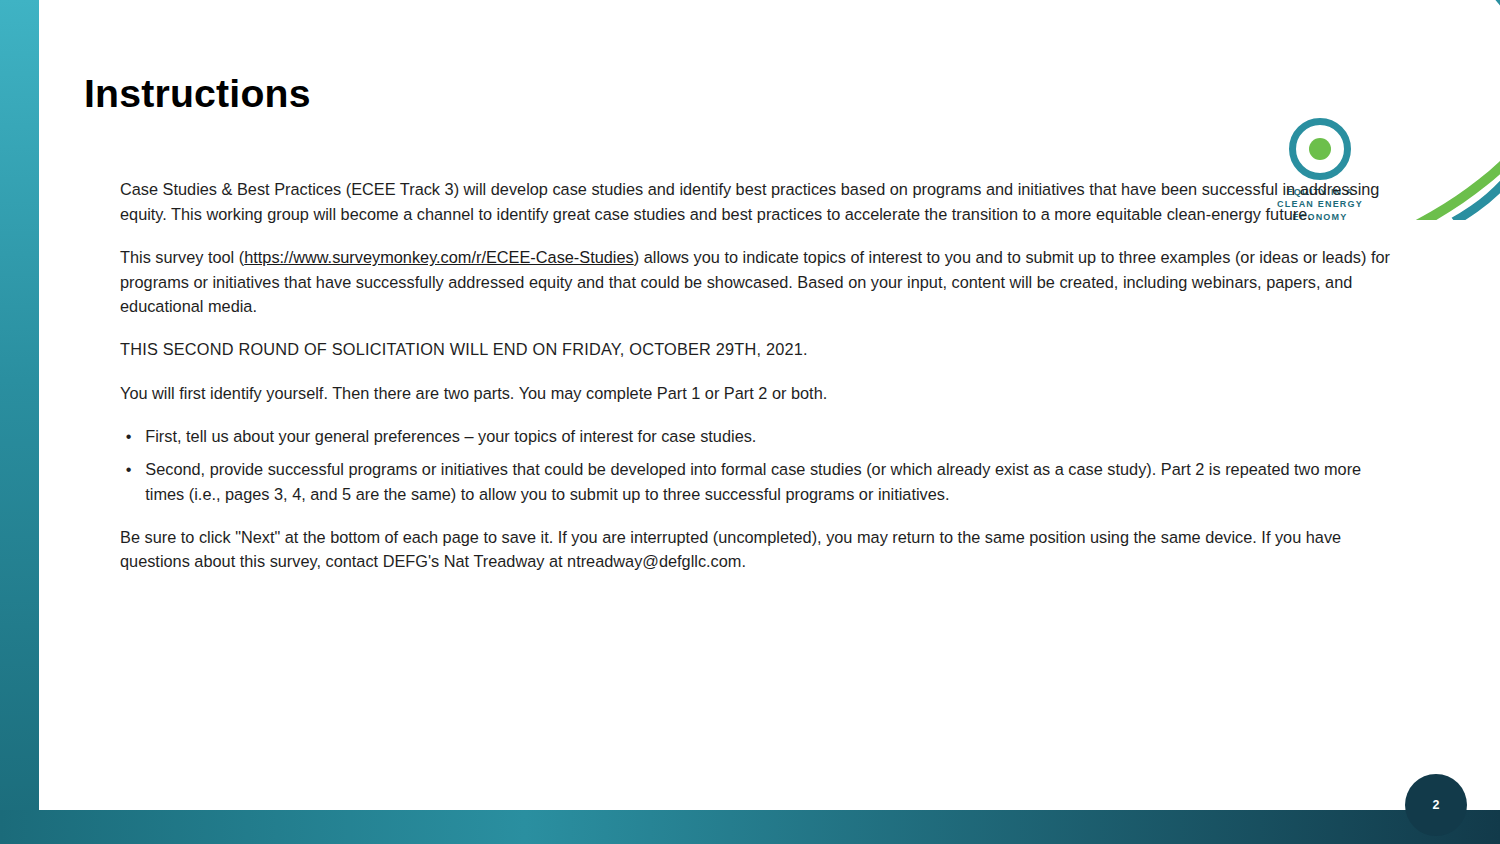Equity in a
Clean Energy
Economy
Instructions
Case Studies & Best Practices (ECEE Track 3) will develop case studies and identify best practices based on programs and initiatives that have been successful in addressing equity. This working group will become a channel to identify great case studies and best practices to accelerate the transition to a more equitable clean-energy future.
This survey tool (https://www.surveymonkey.com/r/ECEE-Case-Studies) allows you to indicate topics of interest to you and to submit up to three examples (or ideas or leads) for programs or initiatives that have successfully addressed equity and that could be showcased. Based on your input, content will be created, including webinars, papers, and educational media.
THIS SECOND ROUND OF SOLICITATION WILL END ON FRIDAY, OCTOBER 29TH, 2021.
You will first identify yourself. Then there are two parts. You may complete Part 1 or Part 2 or both.
First, tell us about your general preferences – your topics of interest for case studies.
Second, provide successful programs or initiatives that could be developed into formal case studies (or which already exist as a case study). Part 2 is repeated two more times (i.e., pages 3, 4, and 5 are the same) to allow you to submit up to three successful programs or initiatives.
Be sure to click "Next" at the bottom of each page to save it. If you are interrupted (uncompleted), you may return to the same position using the same device. If you have questions about this survey, contact DEFG's Nat Treadway at ntreadway@defgllc.com.
2